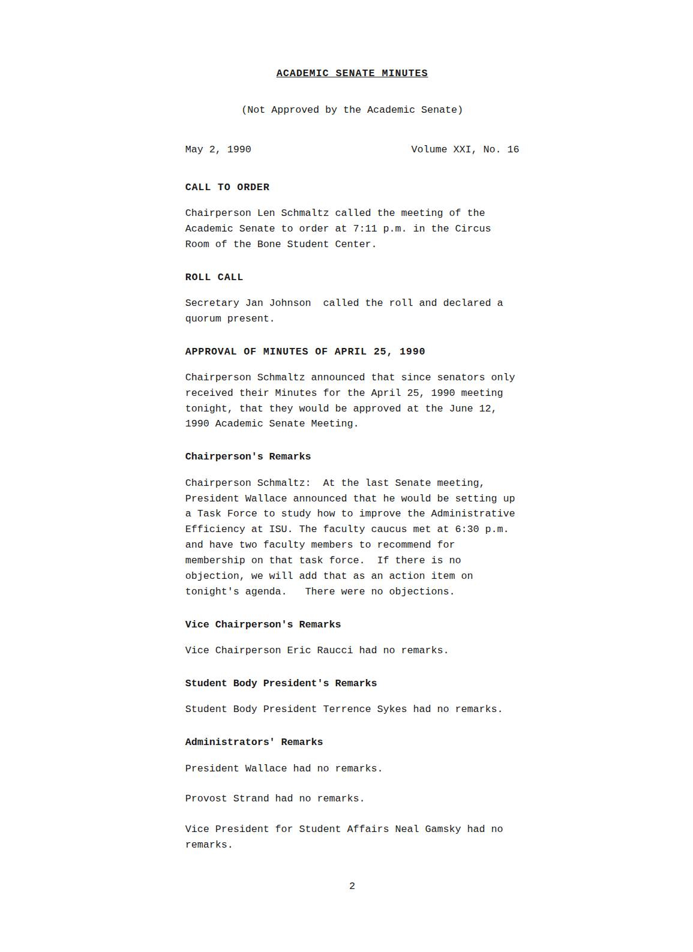ACADEMIC SENATE MINUTES
(Not Approved by the Academic Senate)
May 2, 1990 Volume XXI, No. 16
CALL TO ORDER
Chairperson Len Schmaltz called the meeting of the Academic Senate to order at 7:11 p.m. in the Circus Room of the Bone Student Center.
ROLL CALL
Secretary Jan Johnson called the roll and declared a quorum present.
APPROVAL OF MINUTES OF APRIL 25, 1990
Chairperson Schmaltz announced that since senators only received their Minutes for the April 25, 1990 meeting tonight, that they would be approved at the June 12, 1990 Academic Senate Meeting.
Chairperson's Remarks
Chairperson Schmaltz: At the last Senate meeting, President Wallace announced that he would be setting up a Task Force to study how to improve the Administrative Efficiency at ISU. The faculty caucus met at 6:30 p.m. and have two faculty members to recommend for membership on that task force. If there is no objection, we will add that as an action item on tonight's agenda. There were no objections.
Vice Chairperson's Remarks
Vice Chairperson Eric Raucci had no remarks.
Student Body President's Remarks
Student Body President Terrence Sykes had no remarks.
Administrators' Remarks
President Wallace had no remarks.
Provost Strand had no remarks.
Vice President for Student Affairs Neal Gamsky had no remarks.
2